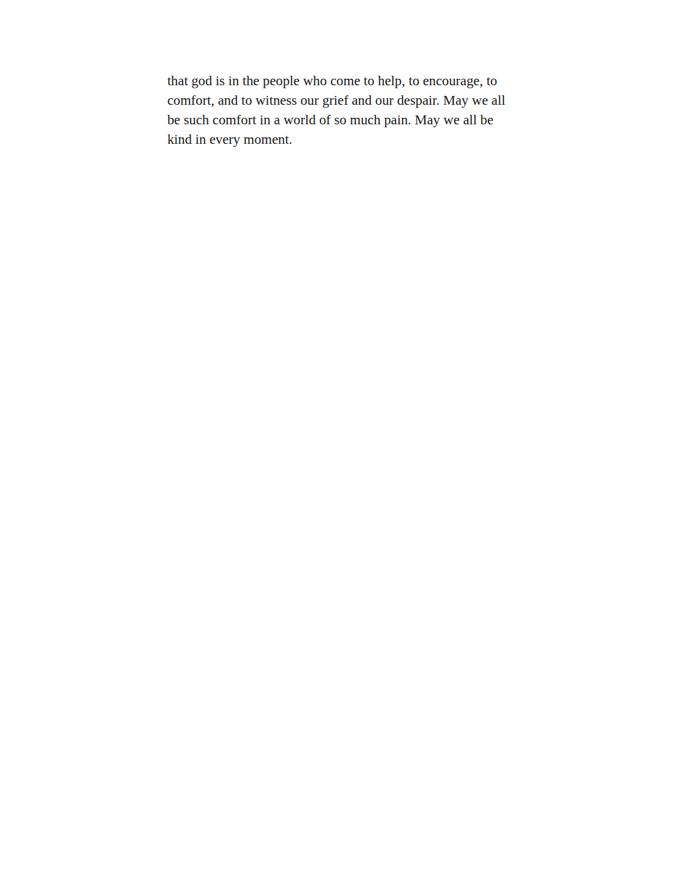that god is in the people who come to help, to encourage, to comfort, and to witness our grief and our despair. May we all be such comfort in a world of so much pain. May we all be kind in every moment.